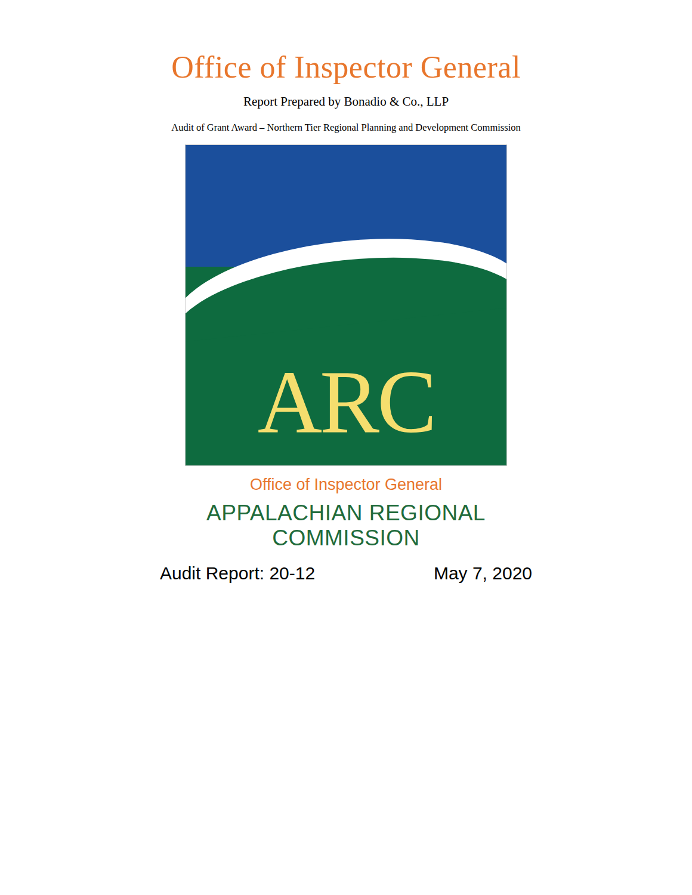Office of Inspector General
Report Prepared by Bonadio & Co., LLP
Audit of Grant Award – Northern Tier Regional Planning and Development Commission
ARC
Office of Inspector General
APPALACHIAN REGIONAL COMMISSION
Audit Report: 20-12 May 7, 2020